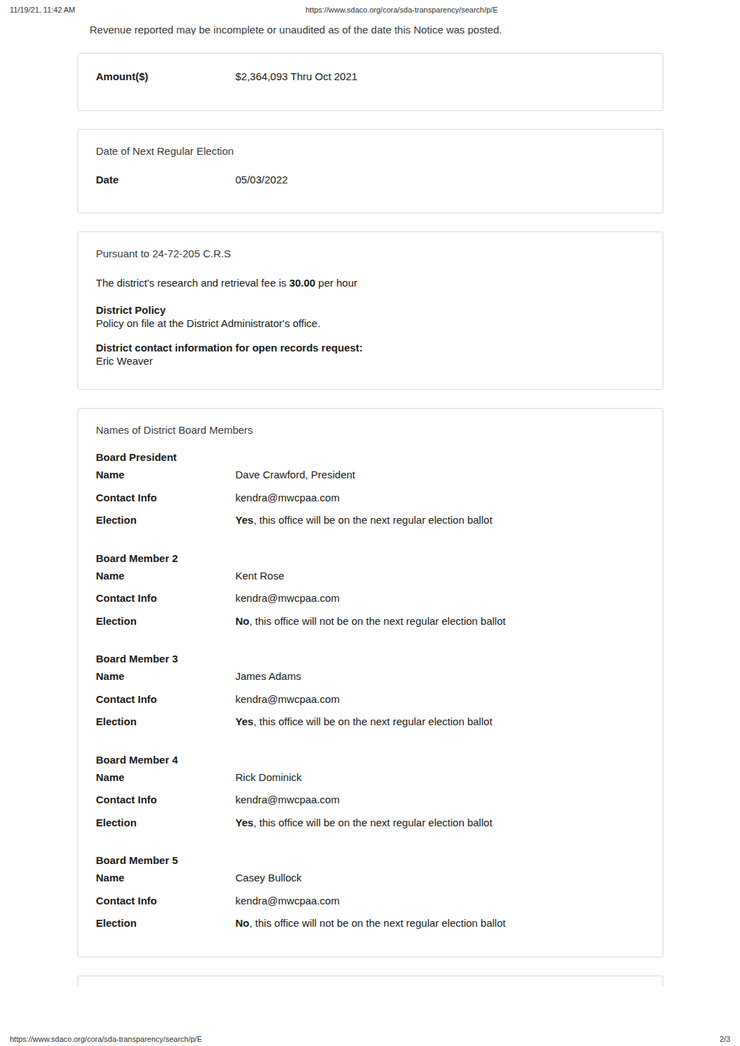11/19/21, 11:42 AM
https://www.sdaco.org/cora/sda-transparency/search/p/E
Revenue reported may be incomplete or unaudited as of the date this Notice was posted.
Amount($)
$2,364,093 Thru Oct 2021
Date of Next Regular Election
Date
05/03/2022
Pursuant to 24-72-205 C.R.S
The district's research and retrieval fee is 30.00 per hour
District Policy
Policy on file at the District Administrator's office.
District contact information for open records request:
Eric Weaver
Names of District Board Members
Board President
Name
Dave Crawford, President
Contact Info
kendra@mwcpaa.com
Election
Yes, this office will be on the next regular election ballot
Board Member 2
Name
Kent Rose
Contact Info
kendra@mwcpaa.com
Election
No, this office will not be on the next regular election ballot
Board Member 3
Name
James Adams
Contact Info
kendra@mwcpaa.com
Election
Yes, this office will be on the next regular election ballot
Board Member 4
Name
Rick Dominick
Contact Info
kendra@mwcpaa.com
Election
Yes, this office will be on the next regular election ballot
Board Member 5
Name
Casey Bullock
Contact Info
kendra@mwcpaa.com
Election
No, this office will not be on the next regular election ballot
https://www.sdaco.org/cora/sda-transparency/search/p/E
2/3